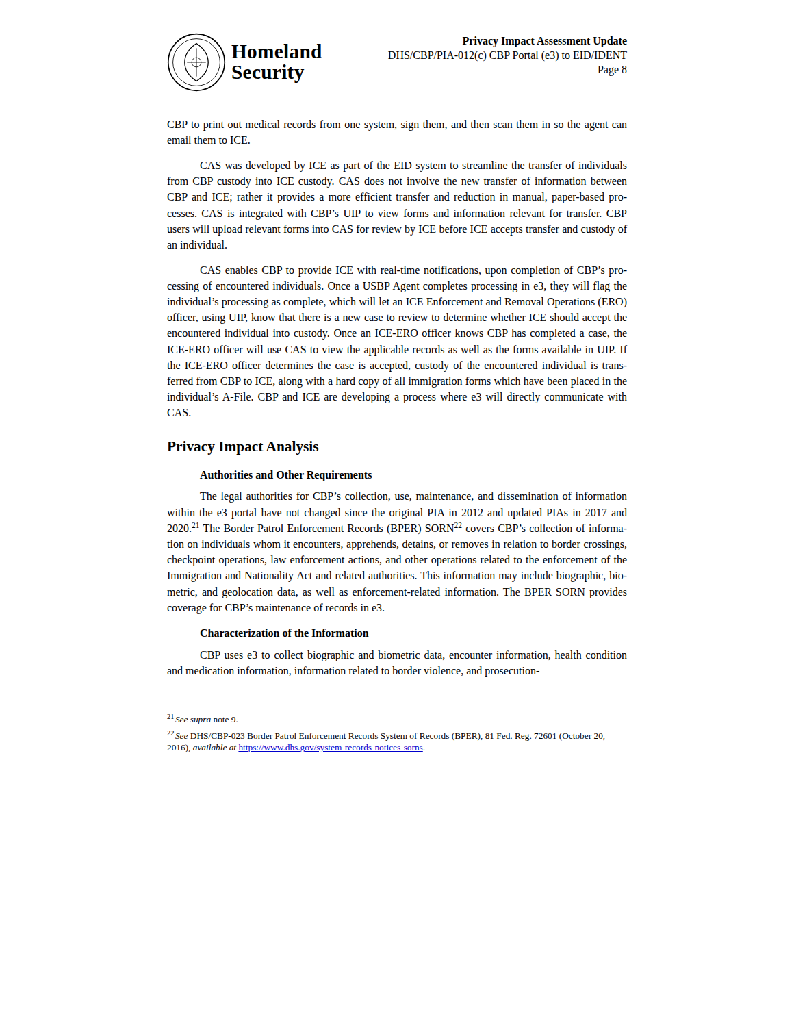HomelandSecurity
Privacy Impact Assessment Update
DHS/CBP/PIA-012(c) CBP Portal (e3) to EID/IDENT
Page 8
CBP to print out medical records from one system, sign them, and then scan them in so the agent can email them to ICE.
CAS was developed by ICE as part of the EID system to streamline the transfer of individuals from CBP custody into ICE custody. CAS does not involve the new transfer of information between CBP and ICE; rather it provides a more efficient transfer and reduction in manual, paper-based processes. CAS is integrated with CBP’s UIP to view forms and information relevant for transfer. CBP users will upload relevant forms into CAS for review by ICE before ICE accepts transfer and custody of an individual.
CAS enables CBP to provide ICE with real-time notifications, upon completion of CBP’s processing of encountered individuals. Once a USBP Agent completes processing in e3, they will flag the individual’s processing as complete, which will let an ICE Enforcement and Removal Operations (ERO) officer, using UIP, know that there is a new case to review to determine whether ICE should accept the encountered individual into custody. Once an ICE-ERO officer knows CBP has completed a case, the ICE-ERO officer will use CAS to view the applicable records as well as the forms available in UIP. If the ICE-ERO officer determines the case is accepted, custody of the encountered individual is transferred from CBP to ICE, along with a hard copy of all immigration forms which have been placed in the individual’s A-File. CBP and ICE are developing a process where e3 will directly communicate with CAS.
Privacy Impact Analysis
Authorities and Other Requirements
The legal authorities for CBP’s collection, use, maintenance, and dissemination of information within the e3 portal have not changed since the original PIA in 2012 and updated PIAs in 2017 and 2020.21 The Border Patrol Enforcement Records (BPER) SORN22 covers CBP’s collection of information on individuals whom it encounters, apprehends, detains, or removes in relation to border crossings, checkpoint operations, law enforcement actions, and other operations related to the enforcement of the Immigration and Nationality Act and related authorities. This information may include biographic, biometric, and geolocation data, as well as enforcement-related information. The BPER SORN provides coverage for CBP’s maintenance of records in e3.
Characterization of the Information
CBP uses e3 to collect biographic and biometric data, encounter information, health condition and medication information, information related to border violence, and prosecution-
21 See supra note 9.
22 See DHS/CBP-023 Border Patrol Enforcement Records System of Records (BPER), 81 Fed. Reg. 72601 (October 20, 2016), available at https://www.dhs.gov/system-records-notices-sorns.